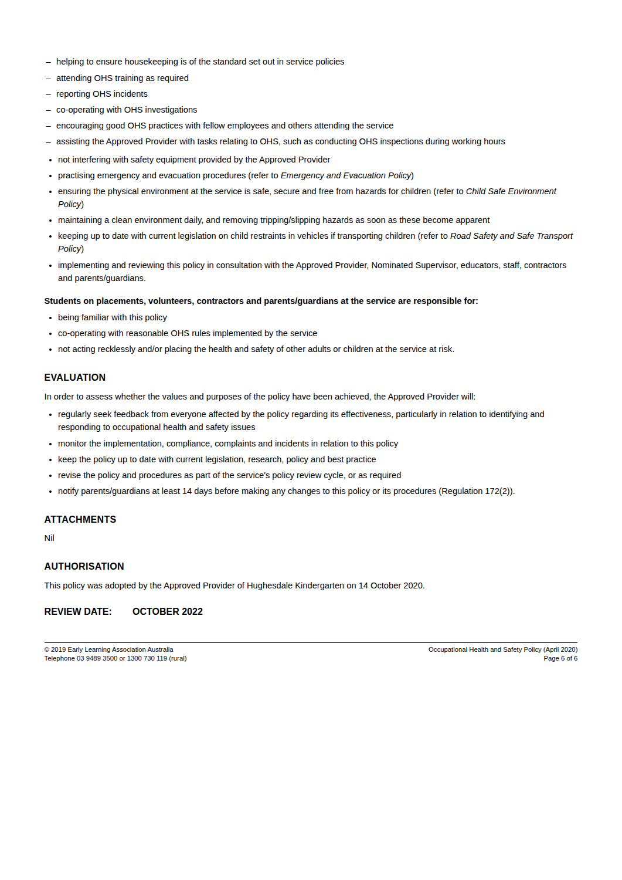helping to ensure housekeeping is of the standard set out in service policies
attending OHS training as required
reporting OHS incidents
co-operating with OHS investigations
encouraging good OHS practices with fellow employees and others attending the service
assisting the Approved Provider with tasks relating to OHS, such as conducting OHS inspections during working hours
not interfering with safety equipment provided by the Approved Provider
practising emergency and evacuation procedures (refer to Emergency and Evacuation Policy)
ensuring the physical environment at the service is safe, secure and free from hazards for children (refer to Child Safe Environment Policy)
maintaining a clean environment daily, and removing tripping/slipping hazards as soon as these become apparent
keeping up to date with current legislation on child restraints in vehicles if transporting children (refer to Road Safety and Safe Transport Policy)
implementing and reviewing this policy in consultation with the Approved Provider, Nominated Supervisor, educators, staff, contractors and parents/guardians.
Students on placements, volunteers, contractors and parents/guardians at the service are responsible for:
being familiar with this policy
co-operating with reasonable OHS rules implemented by the service
not acting recklessly and/or placing the health and safety of other adults or children at the service at risk.
EVALUATION
In order to assess whether the values and purposes of the policy have been achieved, the Approved Provider will:
regularly seek feedback from everyone affected by the policy regarding its effectiveness, particularly in relation to identifying and responding to occupational health and safety issues
monitor the implementation, compliance, complaints and incidents in relation to this policy
keep the policy up to date with current legislation, research, policy and best practice
revise the policy and procedures as part of the service's policy review cycle, or as required
notify parents/guardians at least 14 days before making any changes to this policy or its procedures (Regulation 172(2)).
ATTACHMENTS
Nil
AUTHORISATION
This policy was adopted by the Approved Provider of Hughesdale Kindergarten on 14 October 2020.
REVIEW DATE: OCTOBER 2022
© 2019 Early Learning Association Australia Telephone 03 9489 3500 or 1300 730 119 (rural)
Occupational Health and Safety Policy (April 2020) Page 6 of 6